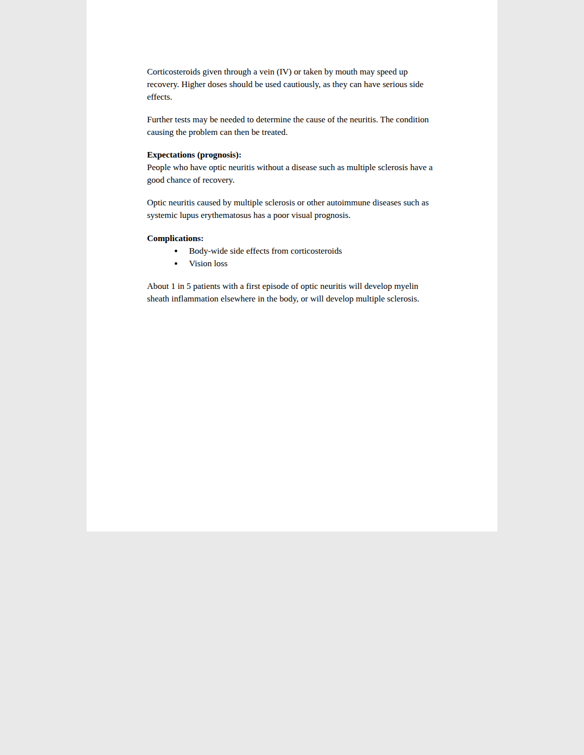Corticosteroids given through a vein (IV) or taken by mouth may speed up recovery. Higher doses should be used cautiously, as they can have serious side effects.
Further tests may be needed to determine the cause of the neuritis. The condition causing the problem can then be treated.
Expectations (prognosis):
People who have optic neuritis without a disease such as multiple sclerosis have a good chance of recovery.
Optic neuritis caused by multiple sclerosis or other autoimmune diseases such as systemic lupus erythematosus has a poor visual prognosis.
Complications:
Body-wide side effects from corticosteroids
Vision loss
About 1 in 5 patients with a first episode of optic neuritis will develop myelin sheath inflammation elsewhere in the body, or will develop multiple sclerosis.